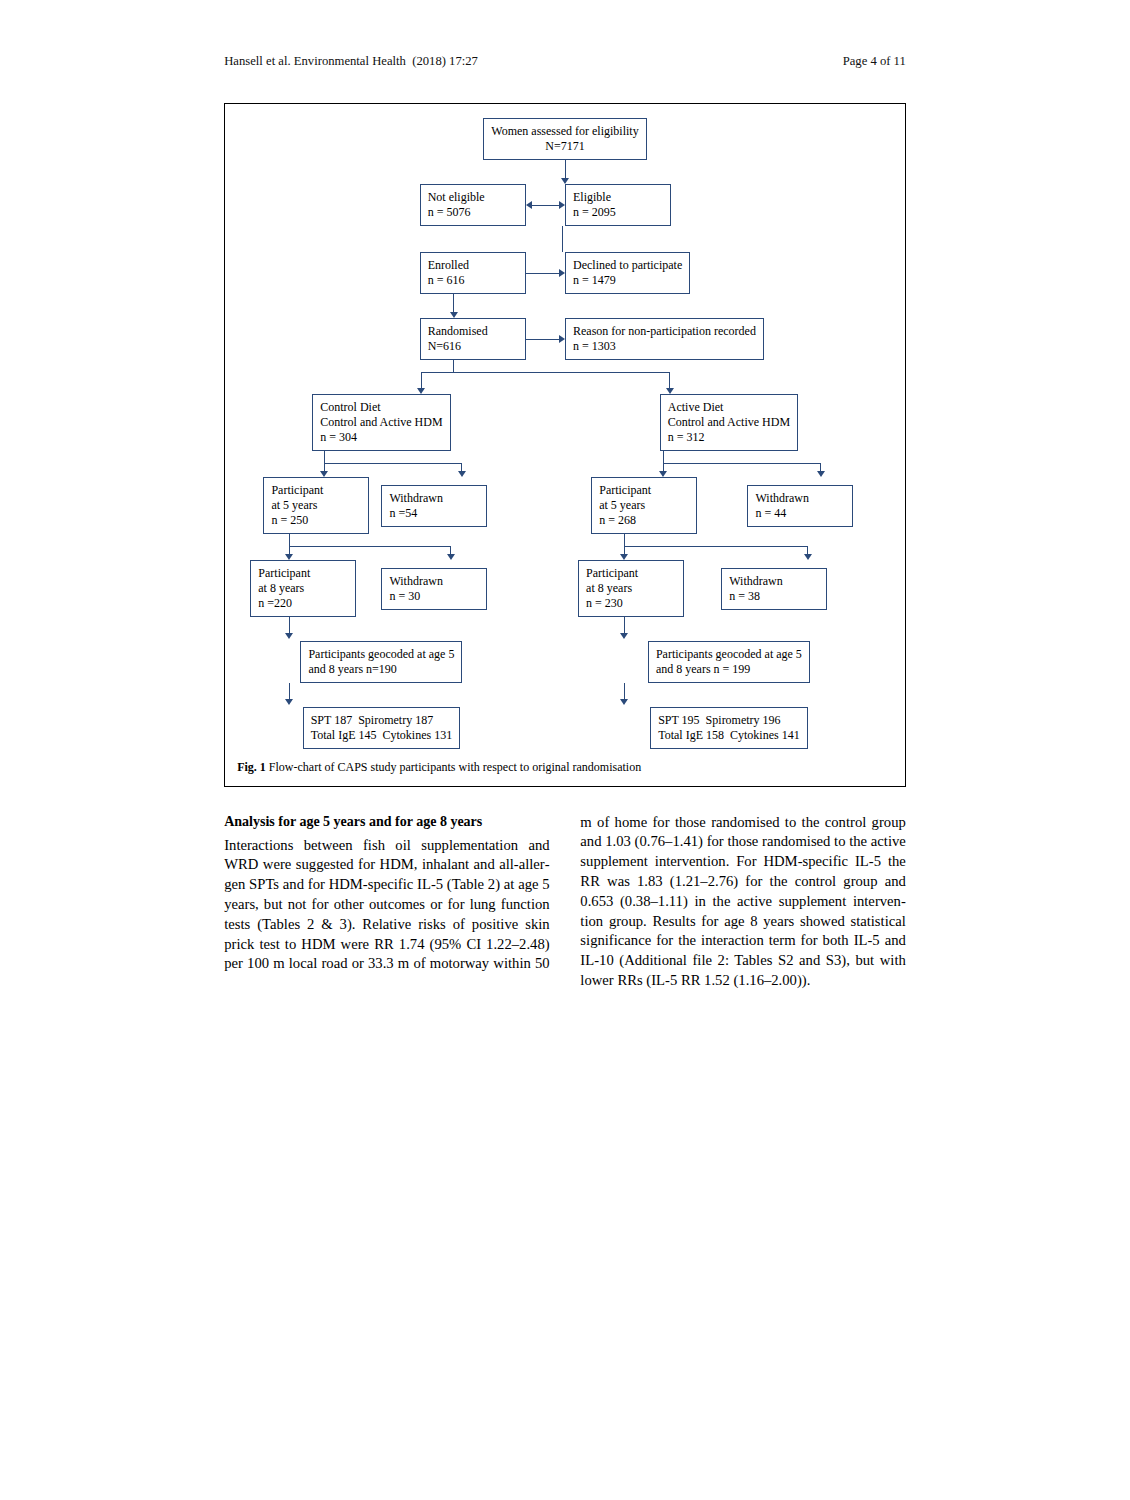Hansell et al. Environmental Health (2018) 17:27
Page 4 of 11
| Women assessed for eligibility N=7171 |
| | Not eligible n = 5076 | | Eligible n = 2095 | |
| | Enrolled n = 616 | | Declined to participate n = 1479 |
| | Randomised N=616 | | Reason for non-participation recorded n = 1303 |
| Control Diet Control and Active HDM n = 304 | | Active Diet Control and Active HDM n = 312 |
| Participant at 5 years n = 250 | Withdrawn n =54 | | Participant at 5 years n = 268 | Withdrawn n = 44 |
| Participant at 8 years n =220 | Withdrawn n = 30 | | Participant at 8 years n = 230 | Withdrawn n = 38 |
| Participants geocoded at age 5 and 8 years n=190 | | Participants geocoded at age 5 and 8 years n = 199 |
| SPT 187 Spirometry 187 Total IgE 145 Cytokines 131 | | SPT 195 Spirometry 196 Total IgE 158 Cytokines 141 |
Fig. 1 Flow-chart of CAPS study participants with respect to original randomisation
Analysis for age 5 years and for age 8 years
Interactions between fish oil supplementation and WRD were suggested for HDM, inhalant and all-allergen SPTs and for HDM-specific IL-5 (Table 2) at age 5 years, but not for other outcomes or for lung function tests (Tables 2 & 3). Relative risks of positive skin prick test to HDM were RR 1.74 (95% CI 1.22–2.48) per 100 m local road or 33.3 m of motorway within 50 m of home for those randomised to the control group and 1.03 (0.76–1.41) for those randomised to the active supplement intervention. For HDM-specific IL-5 the RR was 1.83 (1.21–2.76) for the control group and 0.653 (0.38–1.11) in the active supplement intervention group. Results for age 8 years showed statistical significance for the interaction term for both IL-5 and IL-10 (Additional file 2: Tables S2 and S3), but with lower RRs (IL-5 RR 1.52 (1.16–2.00)).